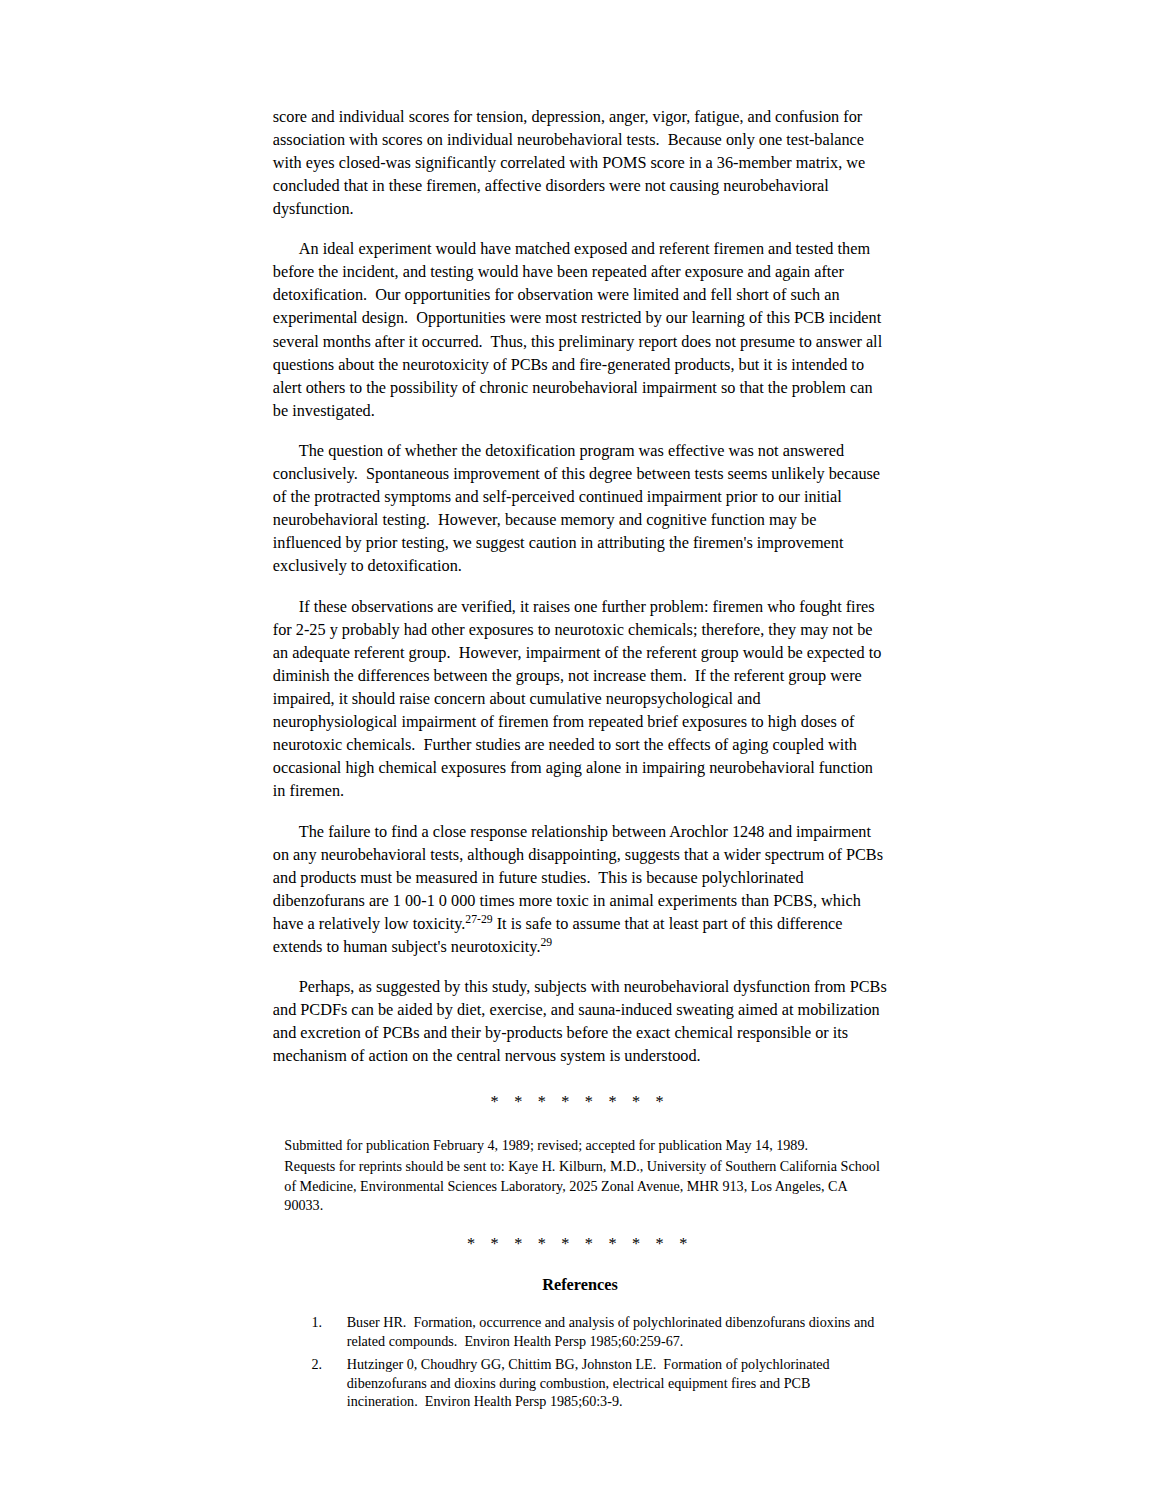score and individual scores for tension, depression, anger, vigor, fatigue, and confusion for association with scores on individual neurobehavioral tests. Because only one test-balance with eyes closed-was significantly correlated with POMS score in a 36-member matrix, we concluded that in these firemen, affective disorders were not causing neurobehavioral dysfunction.
An ideal experiment would have matched exposed and referent firemen and tested them before the incident, and testing would have been repeated after exposure and again after detoxification. Our opportunities for observation were limited and fell short of such an experimental design. Opportunities were most restricted by our learning of this PCB incident several months after it occurred. Thus, this preliminary report does not presume to answer all questions about the neurotoxicity of PCBs and fire-generated products, but it is intended to alert others to the possibility of chronic neurobehavioral impairment so that the problem can be investigated.
The question of whether the detoxification program was effective was not answered conclusively. Spontaneous improvement of this degree between tests seems unlikely because of the protracted symptoms and self-perceived continued impairment prior to our initial neurobehavioral testing. However, because memory and cognitive function may be influenced by prior testing, we suggest caution in attributing the firemen's improvement exclusively to detoxification.
If these observations are verified, it raises one further problem: firemen who fought fires for 2-25 y probably had other exposures to neurotoxic chemicals; therefore, they may not be an adequate referent group. However, impairment of the referent group would be expected to diminish the differences between the groups, not increase them. If the referent group were impaired, it should raise concern about cumulative neuropsychological and neurophysiological impairment of firemen from repeated brief exposures to high doses of neurotoxic chemicals. Further studies are needed to sort the effects of aging coupled with occasional high chemical exposures from aging alone in impairing neurobehavioral function in firemen.
The failure to find a close response relationship between Arochlor 1248 and impairment on any neurobehavioral tests, although disappointing, suggests that a wider spectrum of PCBs and products must be measured in future studies. This is because polychlorinated dibenzofurans are 1 00-1 0 000 times more toxic in animal experiments than PCBS, which have a relatively low toxicity.27-29 It is safe to assume that at least part of this difference extends to human subject's neurotoxicity.29
Perhaps, as suggested by this study, subjects with neurobehavioral dysfunction from PCBs and PCDFs can be aided by diet, exercise, and sauna-induced sweating aimed at mobilization and excretion of PCBs and their by-products before the exact chemical responsible or its mechanism of action on the central nervous system is understood.
* * * * * * * *
Submitted for publication February 4, 1989; revised; accepted for publication May 14, 1989.
Requests for reprints should be sent to: Kaye H. Kilburn, M.D., University of Southern California School of Medicine, Environmental Sciences Laboratory, 2025 Zonal Avenue, MHR 913, Los Angeles, CA 90033.
* * * * * * * * * *
References
Buser HR. Formation, occurrence and analysis of polychlorinated dibenzofurans dioxins and related compounds. Environ Health Persp 1985;60:259-67.
Hutzinger 0, Choudhry GG, Chittim BG, Johnston LE. Formation of polychlorinated dibenzofurans and dioxins during combustion, electrical equipment fires and PCB incineration. Environ Health Persp 1985;60:3-9.